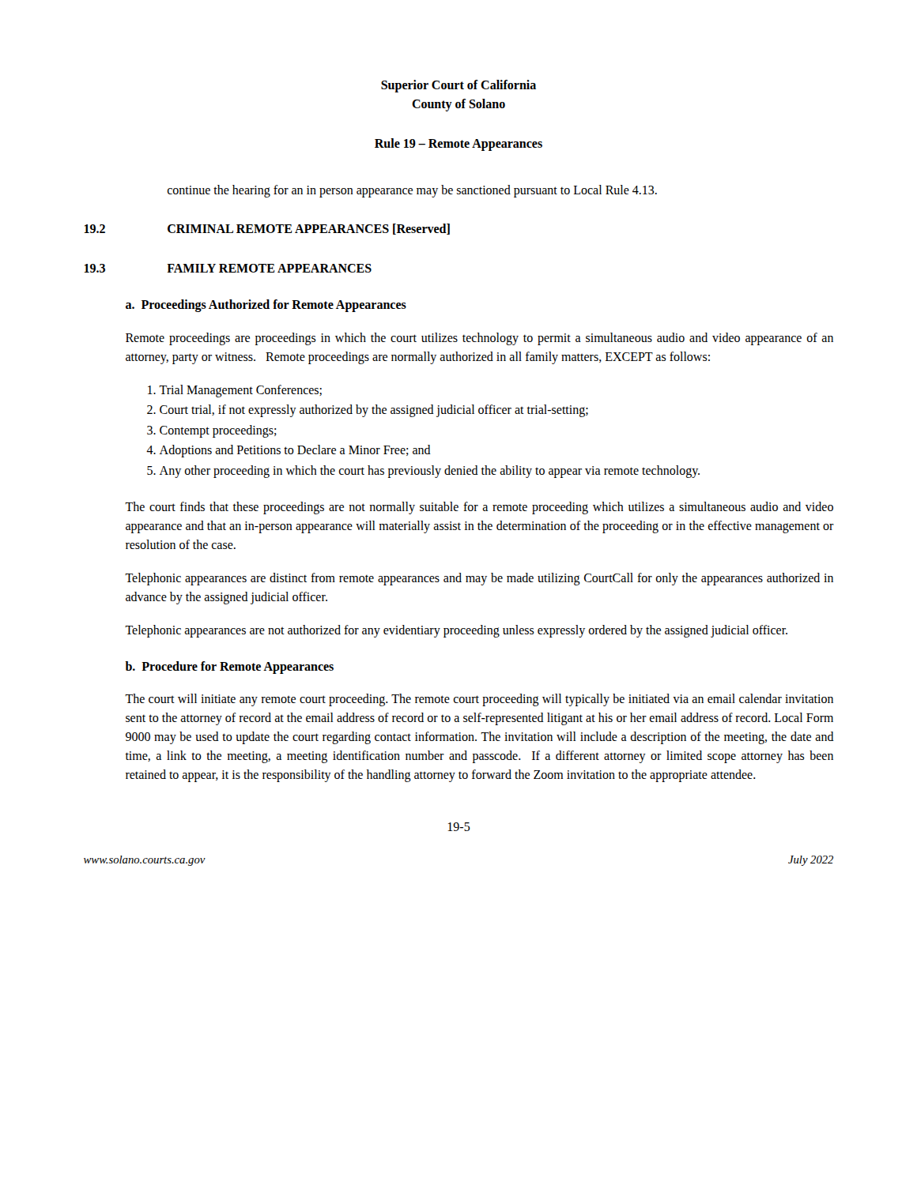Superior Court of California
County of Solano
Rule 19 – Remote Appearances
continue the hearing for an in person appearance may be sanctioned pursuant to Local Rule 4.13.
19.2 CRIMINAL REMOTE APPEARANCES [Reserved]
19.3 FAMILY REMOTE APPEARANCES
a. Proceedings Authorized for Remote Appearances
Remote proceedings are proceedings in which the court utilizes technology to permit a simultaneous audio and video appearance of an attorney, party or witness. Remote proceedings are normally authorized in all family matters, EXCEPT as follows:
Trial Management Conferences;
Court trial, if not expressly authorized by the assigned judicial officer at trial-setting;
Contempt proceedings;
Adoptions and Petitions to Declare a Minor Free; and
Any other proceeding in which the court has previously denied the ability to appear via remote technology.
The court finds that these proceedings are not normally suitable for a remote proceeding which utilizes a simultaneous audio and video appearance and that an in-person appearance will materially assist in the determination of the proceeding or in the effective management or resolution of the case.
Telephonic appearances are distinct from remote appearances and may be made utilizing CourtCall for only the appearances authorized in advance by the assigned judicial officer.
Telephonic appearances are not authorized for any evidentiary proceeding unless expressly ordered by the assigned judicial officer.
b. Procedure for Remote Appearances
The court will initiate any remote court proceeding. The remote court proceeding will typically be initiated via an email calendar invitation sent to the attorney of record at the email address of record or to a self-represented litigant at his or her email address of record. Local Form 9000 may be used to update the court regarding contact information. The invitation will include a description of the meeting, the date and time, a link to the meeting, a meeting identification number and passcode. If a different attorney or limited scope attorney has been retained to appear, it is the responsibility of the handling attorney to forward the Zoom invitation to the appropriate attendee.
19-5
www.solano.courts.ca.gov July 2022